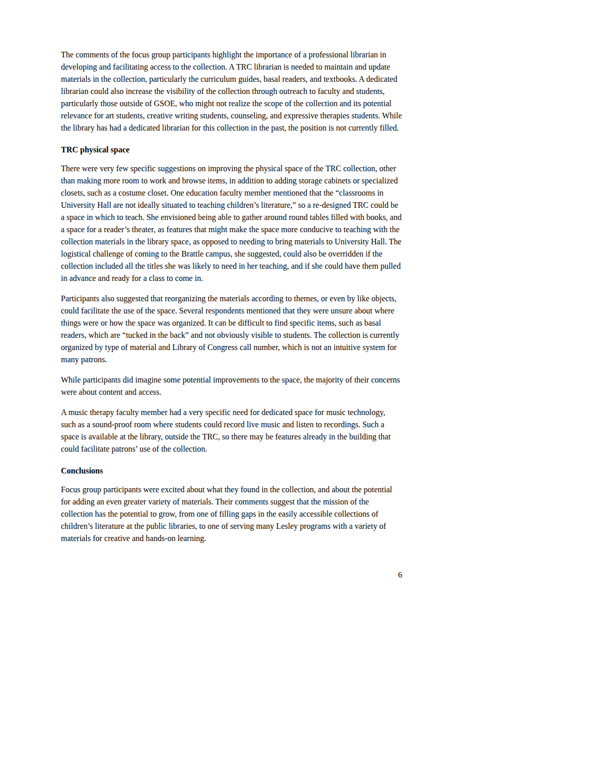The comments of the focus group participants highlight the importance of a professional librarian in developing and facilitating access to the collection. A TRC librarian is needed to maintain and update materials in the collection, particularly the curriculum guides, basal readers, and textbooks. A dedicated librarian could also increase the visibility of the collection through outreach to faculty and students, particularly those outside of GSOE, who might not realize the scope of the collection and its potential relevance for art students, creative writing students, counseling, and expressive therapies students. While the library has had a dedicated librarian for this collection in the past, the position is not currently filled.
TRC physical space
There were very few specific suggestions on improving the physical space of the TRC collection, other than making more room to work and browse items, in addition to adding storage cabinets or specialized closets, such as a costume closet. One education faculty member mentioned that the “classrooms in University Hall are not ideally situated to teaching children’s literature,” so a re-designed TRC could be a space in which to teach. She envisioned being able to gather around round tables filled with books, and a space for a reader’s theater, as features that might make the space more conducive to teaching with the collection materials in the library space, as opposed to needing to bring materials to University Hall. The logistical challenge of coming to the Brattle campus, she suggested, could also be overridden if the collection included all the titles she was likely to need in her teaching, and if she could have them pulled in advance and ready for a class to come in.
Participants also suggested that reorganizing the materials according to themes, or even by like objects, could facilitate the use of the space. Several respondents mentioned that they were unsure about where things were or how the space was organized. It can be difficult to find specific items, such as basal readers, which are “tucked in the back” and not obviously visible to students. The collection is currently organized by type of material and Library of Congress call number, which is not an intuitive system for many patrons.
While participants did imagine some potential improvements to the space, the majority of their concerns were about content and access.
A music therapy faculty member had a very specific need for dedicated space for music technology, such as a sound-proof room where students could record live music and listen to recordings. Such a space is available at the library, outside the TRC, so there may be features already in the building that could facilitate patrons’ use of the collection.
Conclusions
Focus group participants were excited about what they found in the collection, and about the potential for adding an even greater variety of materials. Their comments suggest that the mission of the collection has the potential to grow, from one of filling gaps in the easily accessible collections of children’s literature at the public libraries, to one of serving many Lesley programs with a variety of materials for creative and hands-on learning.
6